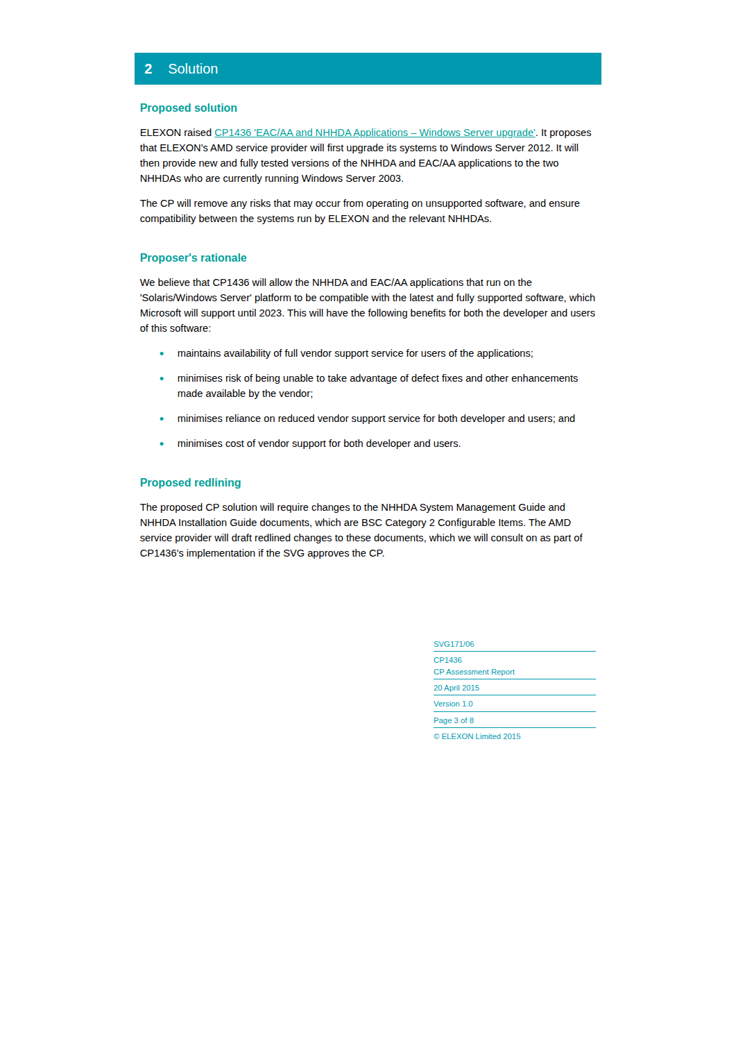2 Solution
Proposed solution
ELEXON raised CP1436 'EAC/AA and NHHDA Applications – Windows Server upgrade'. It proposes that ELEXON's AMD service provider will first upgrade its systems to Windows Server 2012. It will then provide new and fully tested versions of the NHHDA and EAC/AA applications to the two NHHDAs who are currently running Windows Server 2003.
The CP will remove any risks that may occur from operating on unsupported software, and ensure compatibility between the systems run by ELEXON and the relevant NHHDAs.
Proposer's rationale
We believe that CP1436 will allow the NHHDA and EAC/AA applications that run on the 'Solaris/Windows Server' platform to be compatible with the latest and fully supported software, which Microsoft will support until 2023. This will have the following benefits for both the developer and users of this software:
maintains availability of full vendor support service for users of the applications;
minimises risk of being unable to take advantage of defect fixes and other enhancements made available by the vendor;
minimises reliance on reduced vendor support service for both developer and users; and
minimises cost of vendor support for both developer and users.
Proposed redlining
The proposed CP solution will require changes to the NHHDA System Management Guide and NHHDA Installation Guide documents, which are BSC Category 2 Configurable Items. The AMD service provider will draft redlined changes to these documents, which we will consult on as part of CP1436's implementation if the SVG approves the CP.
SVG171/06
CP1436
CP Assessment Report
20 April 2015
Version 1.0
Page 3 of 8
© ELEXON Limited 2015